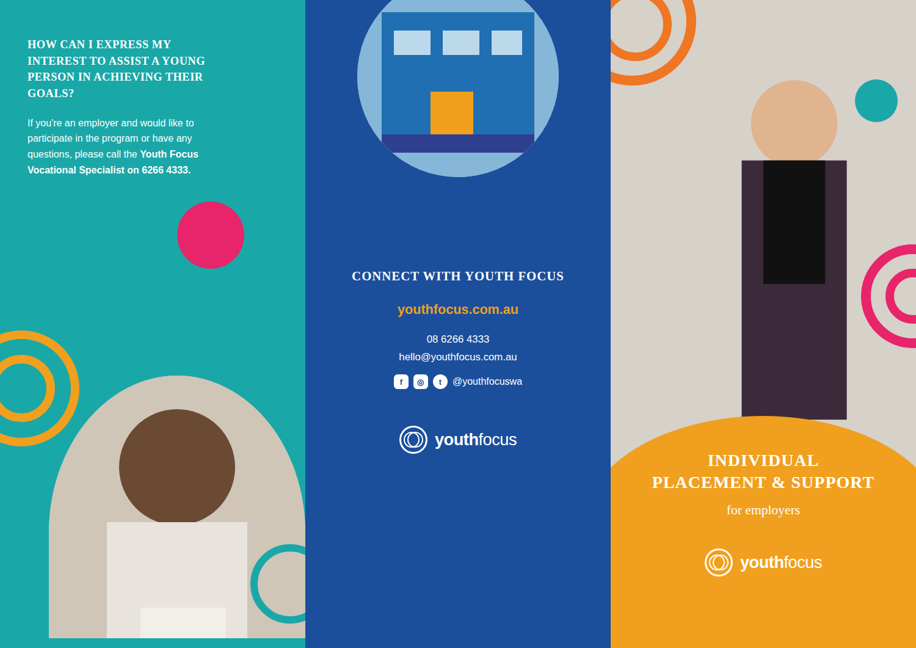How can I express my interest to assist a young person in achieving their goals?
If you're an employer and would like to participate in the program or have any questions, please call the Youth Focus Vocational Specialist on 6266 4333.
Connect with Youth Focus
youthfocus.com.au
08 6266 4333
hello@youthfocus.com.au
f ◎ t @youthfocuswa
youth focus
Individual
Placement & Support
for employers
youth focus